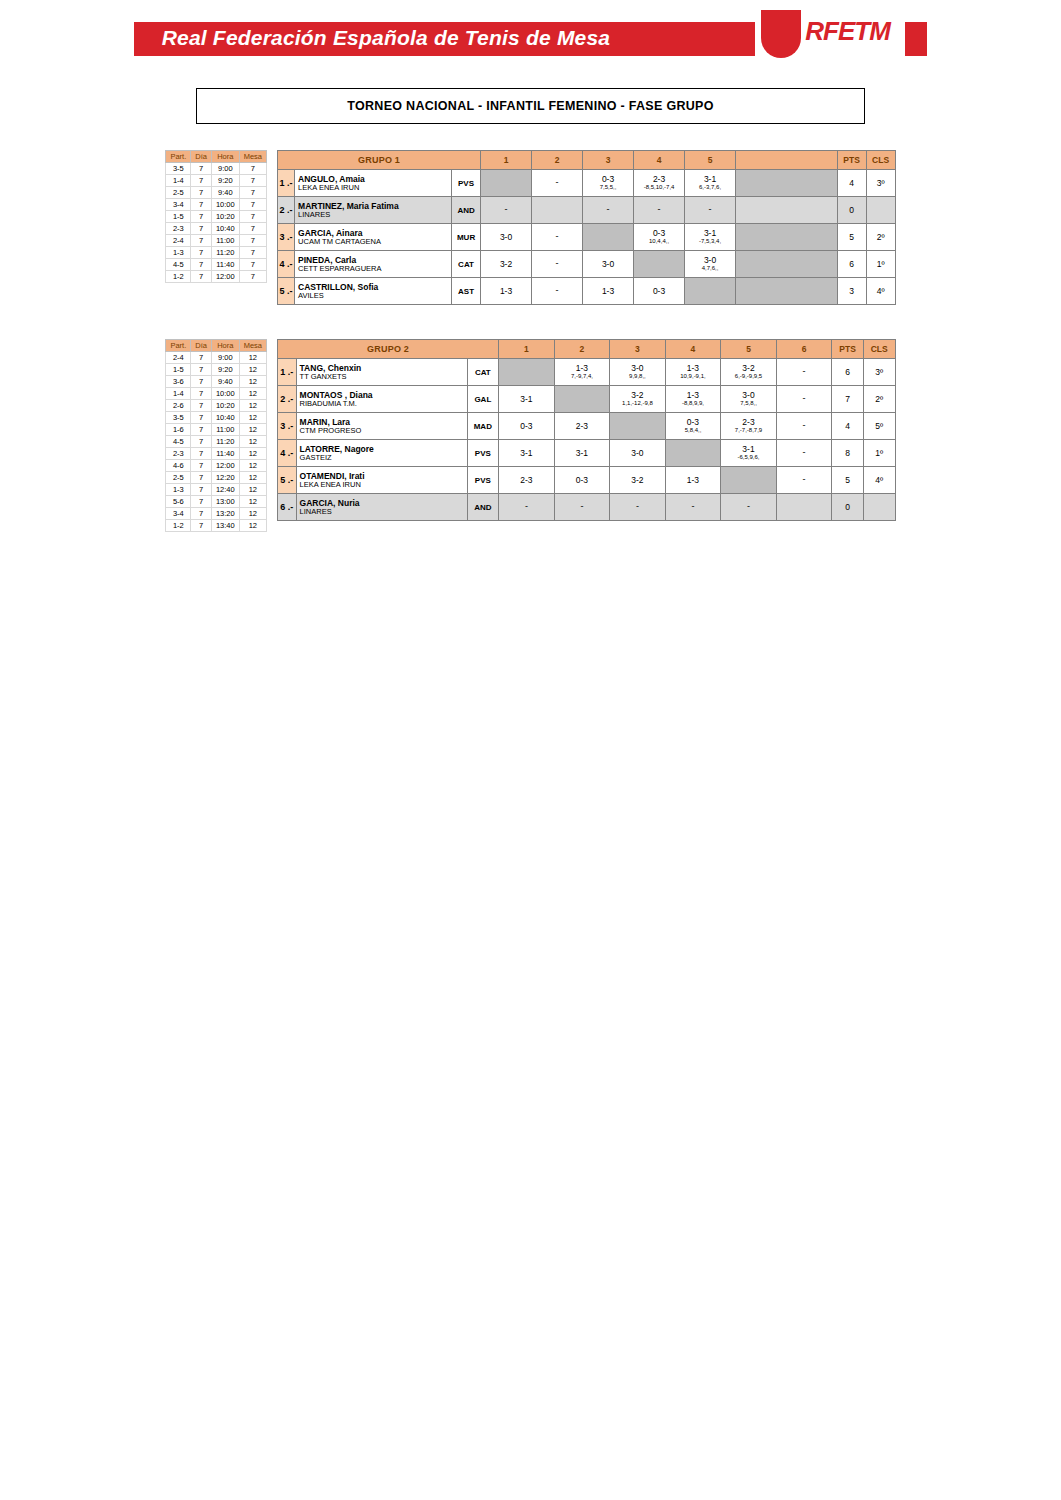Real Federación Española de Tenis de Mesa
RFETM
TORNEO NACIONAL - INFANTIL FEMENINO - FASE GRUPO
| Part. | Día | Hora | Mesa |
| --- | --- | --- | --- |
| 3-5 | 7 | 9:00 | 7 |
| 1-4 | 7 | 9:20 | 7 |
| 2-5 | 7 | 9:40 | 7 |
| 3-4 | 7 | 10:00 | 7 |
| 1-5 | 7 | 10:20 | 7 |
| 2-3 | 7 | 10:40 | 7 |
| 2-4 | 7 | 11:00 | 7 |
| 1-3 | 7 | 11:20 | 7 |
| 4-5 | 7 | 11:40 | 7 |
| 1-2 | 7 | 12:00 | 7 |
| GRUPO 1 | 1 | 2 | 3 | 4 | 5 | | PTS | CLS |
| --- | --- | --- | --- | --- | --- | --- | --- | --- |
| 1 .- | ANGULO, Amaia LEKA ENEA IRUN | PVS | | - | 0-3 7,5,5,, | 2-3 -8,5,10,-7,4 | 3-1 6,-3,7,6, | | 4 | 3º |
| 2 .- | MARTINEZ, Maria Fatima LINARES | AND | - | | - | - | - | | 0 | |
| 3 .- | GARCIA, Ainara UCAM TM CARTAGENA | MUR | 3-0 | - | | 0-3 10,4,4,, | 3-1 -7,5,3,4, | | 5 | 2º |
| 4 .- | PINEDA, Carla CETT ESPARRAGUERA | CAT | 3-2 | - | 3-0 | | 3-0 4,7,6,, | | 6 | 1º |
| 5 .- | CASTRILLON, Sofia AVILES | AST | 1-3 | - | 1-3 | 0-3 | | | 3 | 4º |
| Part. | Día | Hora | Mesa |
| --- | --- | --- | --- |
| 2-4 | 7 | 9:00 | 12 |
| 1-5 | 7 | 9:20 | 12 |
| 3-6 | 7 | 9:40 | 12 |
| 1-4 | 7 | 10:00 | 12 |
| 2-6 | 7 | 10:20 | 12 |
| 3-5 | 7 | 10:40 | 12 |
| 1-6 | 7 | 11:00 | 12 |
| 4-5 | 7 | 11:20 | 12 |
| 2-3 | 7 | 11:40 | 12 |
| 4-6 | 7 | 12:00 | 12 |
| 2-5 | 7 | 12:20 | 12 |
| 1-3 | 7 | 12:40 | 12 |
| 5-6 | 7 | 13:00 | 12 |
| 3-4 | 7 | 13:20 | 12 |
| 1-2 | 7 | 13:40 | 12 |
| GRUPO 2 | 1 | 2 | 3 | 4 | 5 | 6 | PTS | CLS |
| --- | --- | --- | --- | --- | --- | --- | --- | --- |
| 1 .- | TANG, Chenxin TT GANXETS | CAT | | 1-3 7,-9,7,4, | 3-0 9,9,8,, | 1-3 10,9,-9,1, | 3-2 6,-9,-9,9,5 | - | 6 | 3º |
| 2 .- | MONTAOS , Diana RIBADUMIA T.M. | GAL | 3-1 | | 3-2 1,1,-12,-9,8 | 1-3 -8,8,9,9, | 3-0 7,5,8,, | - | 7 | 2º |
| 3 .- | MARIN, Lara CTM PROGRESO | MAD | 0-3 | 2-3 | | 0-3 5,8,4,, | 2-3 7,-7,-8,7,9 | - | 4 | 5º |
| 4 .- | LATORRE, Nagore GASTEIZ | PVS | 3-1 | 3-1 | 3-0 | | 3-1 -6,5,9,6, | - | 8 | 1º |
| 5 .- | OTAMENDI, Irati LEKA ENEA IRUN | PVS | 2-3 | 0-3 | 3-2 | 1-3 | | - | 5 | 4º |
| 6 .- | GARCIA, Nuria LINARES | AND | - | - | - | - | - | | 0 | |